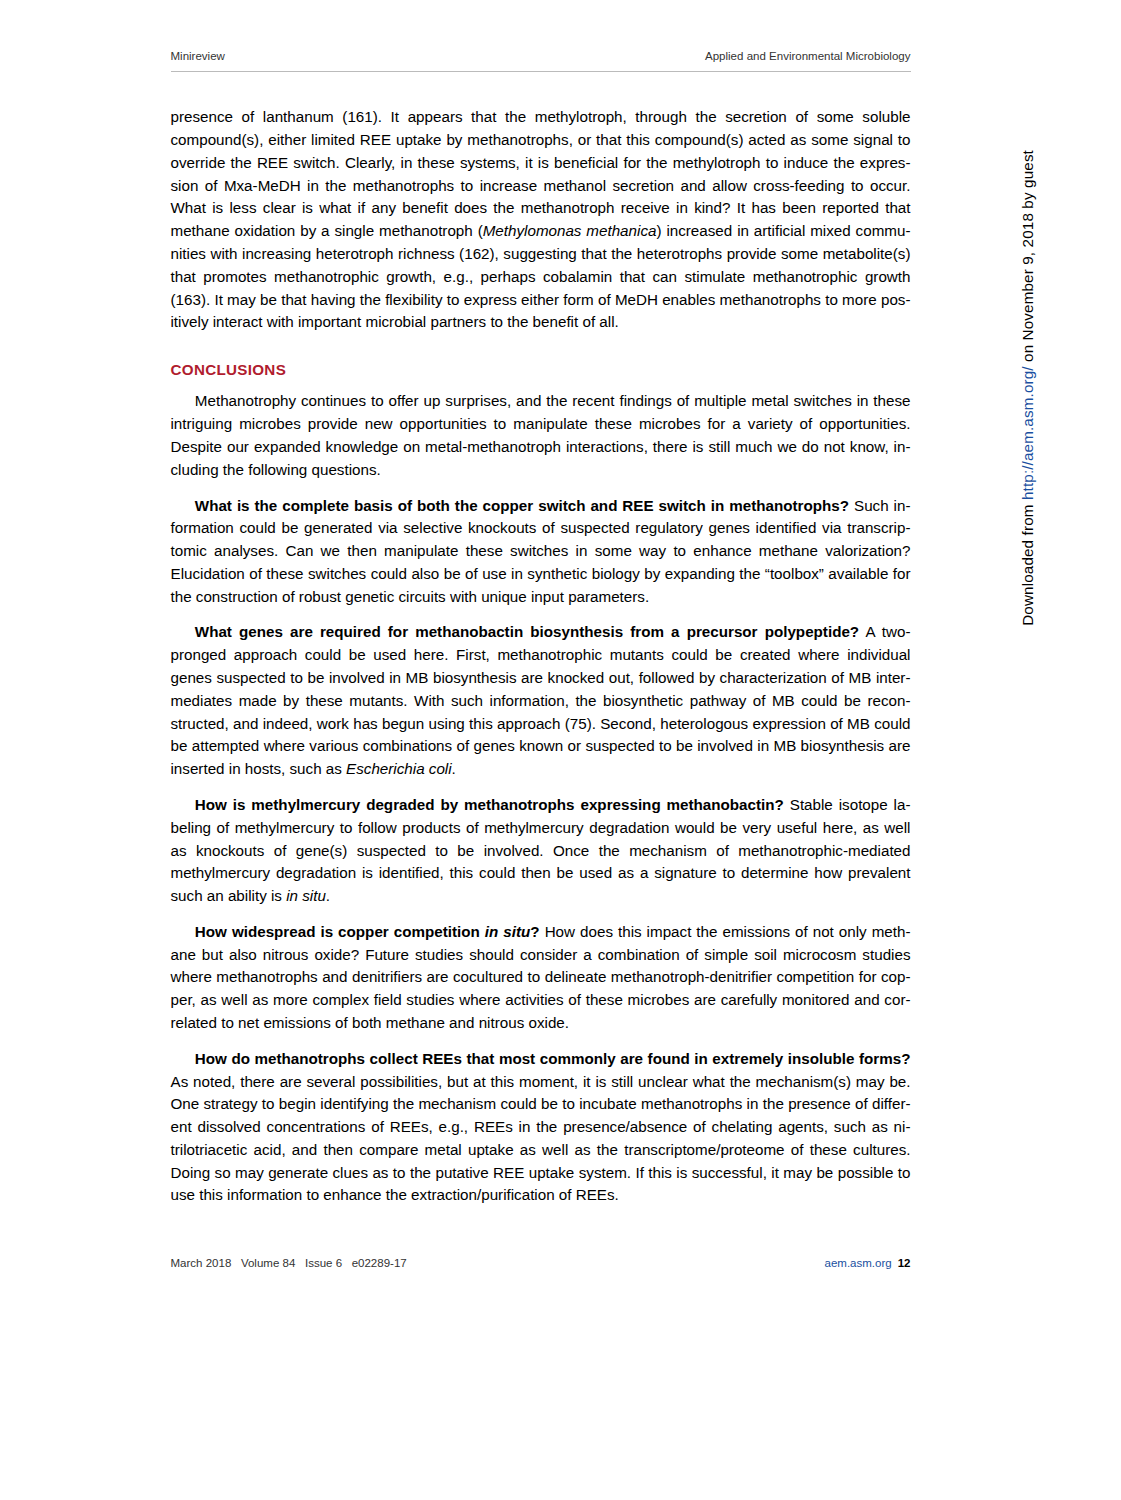Minireview
Applied and Environmental Microbiology
Downloaded from http://aem.asm.org/ on November 9, 2018 by guest
presence of lanthanum (161). It appears that the methylotroph, through the secretion of some soluble compound(s), either limited REE uptake by methanotrophs, or that this compound(s) acted as some signal to override the REE switch. Clearly, in these systems, it is beneficial for the methylotroph to induce the expression of Mxa-MeDH in the methanotrophs to increase methanol secretion and allow cross-feeding to occur. What is less clear is what if any benefit does the methanotroph receive in kind? It has been reported that methane oxidation by a single methanotroph (Methylomonas methanica) increased in artificial mixed communities with increasing heterotroph richness (162), suggesting that the heterotrophs provide some metabolite(s) that promotes methanotrophic growth, e.g., perhaps cobalamin that can stimulate methanotrophic growth (163). It may be that having the flexibility to express either form of MeDH enables methanotrophs to more positively interact with important microbial partners to the benefit of all.
Conclusions
Methanotrophy continues to offer up surprises, and the recent findings of multiple metal switches in these intriguing microbes provide new opportunities to manipulate these microbes for a variety of opportunities. Despite our expanded knowledge on metal-methanotroph interactions, there is still much we do not know, including the following questions.
What is the complete basis of both the copper switch and REE switch in methanotrophs? Such information could be generated via selective knockouts of suspected regulatory genes identified via transcriptomic analyses. Can we then manipulate these switches in some way to enhance methane valorization? Elucidation of these switches could also be of use in synthetic biology by expanding the “toolbox” available for the construction of robust genetic circuits with unique input parameters.
What genes are required for methanobactin biosynthesis from a precursor polypeptide? A two-pronged approach could be used here. First, methanotrophic mutants could be created where individual genes suspected to be involved in MB biosynthesis are knocked out, followed by characterization of MB intermediates made by these mutants. With such information, the biosynthetic pathway of MB could be reconstructed, and indeed, work has begun using this approach (75). Second, heterologous expression of MB could be attempted where various combinations of genes known or suspected to be involved in MB biosynthesis are inserted in hosts, such as Escherichia coli.
How is methylmercury degraded by methanotrophs expressing methanobactin? Stable isotope labeling of methylmercury to follow products of methylmercury degradation would be very useful here, as well as knockouts of gene(s) suspected to be involved. Once the mechanism of methanotrophic-mediated methylmercury degradation is identified, this could then be used as a signature to determine how prevalent such an ability is in situ.
How widespread is copper competition in situ? How does this impact the emissions of not only methane but also nitrous oxide? Future studies should consider a combination of simple soil microcosm studies where methanotrophs and denitrifiers are cocultured to delineate methanotroph-denitrifier competition for copper, as well as more complex field studies where activities of these microbes are carefully monitored and correlated to net emissions of both methane and nitrous oxide.
How do methanotrophs collect REEs that most commonly are found in extremely insoluble forms? As noted, there are several possibilities, but at this moment, it is still unclear what the mechanism(s) may be. One strategy to begin identifying the mechanism could be to incubate methanotrophs in the presence of different dissolved concentrations of REEs, e.g., REEs in the presence/absence of chelating agents, such as nitrilotriacetic acid, and then compare metal uptake as well as the transcriptome/proteome of these cultures. Doing so may generate clues as to the putative REE uptake system. If this is successful, it may be possible to use this information to enhance the extraction/purification of REEs.
March 2018 Volume 84 Issue 6 e02289-17
aem.asm.org 12